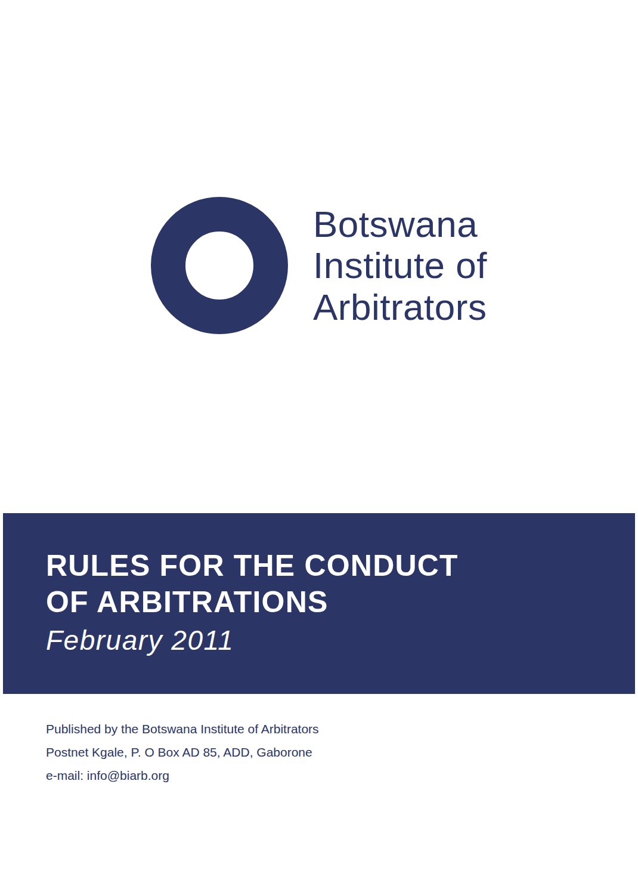Botswana
Institute of
Arbitrators
Rules for the Conduct
of Arbitrations
February 2011
Published by the Botswana Institute of Arbitrators
Postnet Kgale, P. O Box AD 85, ADD, Gaborone
e-mail: info@biarb.org